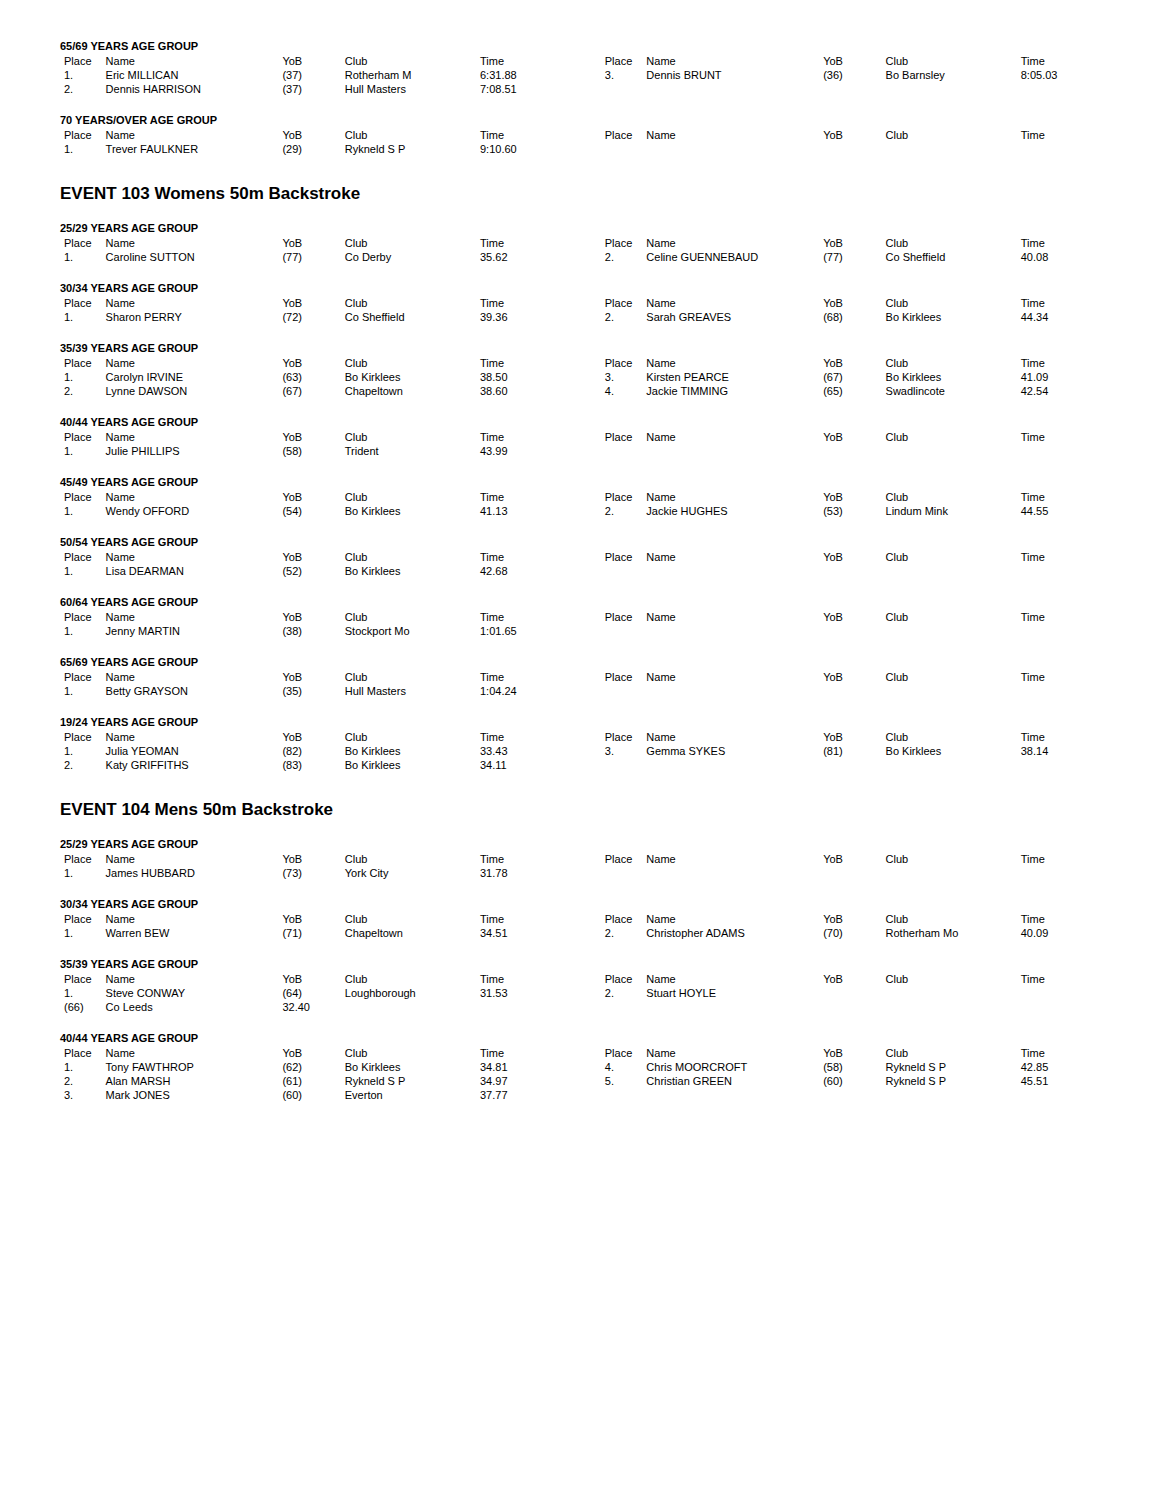65/69 YEARS AGE GROUP
| Place | Name | YoB | Club | Time | | Place | Name | YoB | Club | Time |
| 1. | Eric MILLICAN | (37) | Rotherham M | 6:31.88 | | 3. | Dennis BRUNT | (36) | Bo Barnsley | 8:05.03 |
| 2. | Dennis HARRISON | (37) | Hull Masters | 7:08.51 | | | | | | |
70 YEARS/OVER AGE GROUP
| Place | Name | YoB | Club | Time | | Place | Name | YoB | Club | Time |
| 1. | Trever FAULKNER | (29) | Rykneld S P | 9:10.60 | | | | | | |
EVENT 103 Womens 50m Backstroke
25/29 YEARS AGE GROUP
| Place | Name | YoB | Club | Time | | Place | Name | YoB | Club | Time |
| 1. | Caroline SUTTON | (77) | Co Derby | 35.62 | | 2. | Celine GUENNEBAUD | (77) | Co Sheffield | 40.08 |
30/34 YEARS AGE GROUP
| Place | Name | YoB | Club | Time | | Place | Name | YoB | Club | Time |
| 1. | Sharon PERRY | (72) | Co Sheffield | 39.36 | | 2. | Sarah GREAVES | (68) | Bo Kirklees | 44.34 |
35/39 YEARS AGE GROUP
| Place | Name | YoB | Club | Time | | Place | Name | YoB | Club | Time |
| 1. | Carolyn IRVINE | (63) | Bo Kirklees | 38.50 | | 3. | Kirsten PEARCE | (67) | Bo Kirklees | 41.09 |
| 2. | Lynne DAWSON | (67) | Chapeltown | 38.60 | | 4. | Jackie TIMMING | (65) | Swadlincote | 42.54 |
40/44 YEARS AGE GROUP
| Place | Name | YoB | Club | Time | | Place | Name | YoB | Club | Time |
| 1. | Julie PHILLIPS | (58) | Trident | 43.99 | | | | | | |
45/49 YEARS AGE GROUP
| Place | Name | YoB | Club | Time | | Place | Name | YoB | Club | Time |
| 1. | Wendy OFFORD | (54) | Bo Kirklees | 41.13 | | 2. | Jackie HUGHES | (53) | Lindum Mink | 44.55 |
50/54 YEARS AGE GROUP
| Place | Name | YoB | Club | Time | | Place | Name | YoB | Club | Time |
| 1. | Lisa DEARMAN | (52) | Bo Kirklees | 42.68 | | | | | | |
60/64 YEARS AGE GROUP
| Place | Name | YoB | Club | Time | | Place | Name | YoB | Club | Time |
| 1. | Jenny MARTIN | (38) | Stockport Mo | 1:01.65 | | | | | | |
65/69 YEARS AGE GROUP
| Place | Name | YoB | Club | Time | | Place | Name | YoB | Club | Time |
| 1. | Betty GRAYSON | (35) | Hull Masters | 1:04.24 | | | | | | |
19/24 YEARS AGE GROUP
| Place | Name | YoB | Club | Time | | Place | Name | YoB | Club | Time |
| 1. | Julia YEOMAN | (82) | Bo Kirklees | 33.43 | | 3. | Gemma SYKES | (81) | Bo Kirklees | 38.14 |
| 2. | Katy GRIFFITHS | (83) | Bo Kirklees | 34.11 | | | | | | |
EVENT 104 Mens 50m Backstroke
25/29 YEARS AGE GROUP
| Place | Name | YoB | Club | Time | | Place | Name | YoB | Club | Time |
| 1. | James HUBBARD | (73) | York City | 31.78 | | | | | | |
30/34 YEARS AGE GROUP
| Place | Name | YoB | Club | Time | | Place | Name | YoB | Club | Time |
| 1. | Warren BEW | (71) | Chapeltown | 34.51 | | 2. | Christopher ADAMS | (70) | Rotherham Mo | 40.09 |
35/39 YEARS AGE GROUP
| Place | Name | YoB | Club | Time | | Place | Name | YoB | Club | Time |
| 1. | Steve CONWAY | (64) | Loughborough | 31.53 | | 2. | Stuart HOYLE | | | |
| (66) | Co Leeds | 32.40 | | | | | | | | |
40/44 YEARS AGE GROUP
| Place | Name | YoB | Club | Time | | Place | Name | YoB | Club | Time |
| 1. | Tony FAWTHROP | (62) | Bo Kirklees | 34.81 | | 4. | Chris MOORCROFT | (58) | Rykneld S P | 42.85 |
| 2. | Alan MARSH | (61) | Rykneld S P | 34.97 | | 5. | Christian GREEN | (60) | Rykneld S P | 45.51 |
| 3. | Mark JONES | (60) | Everton | 37.77 | | | | | | |